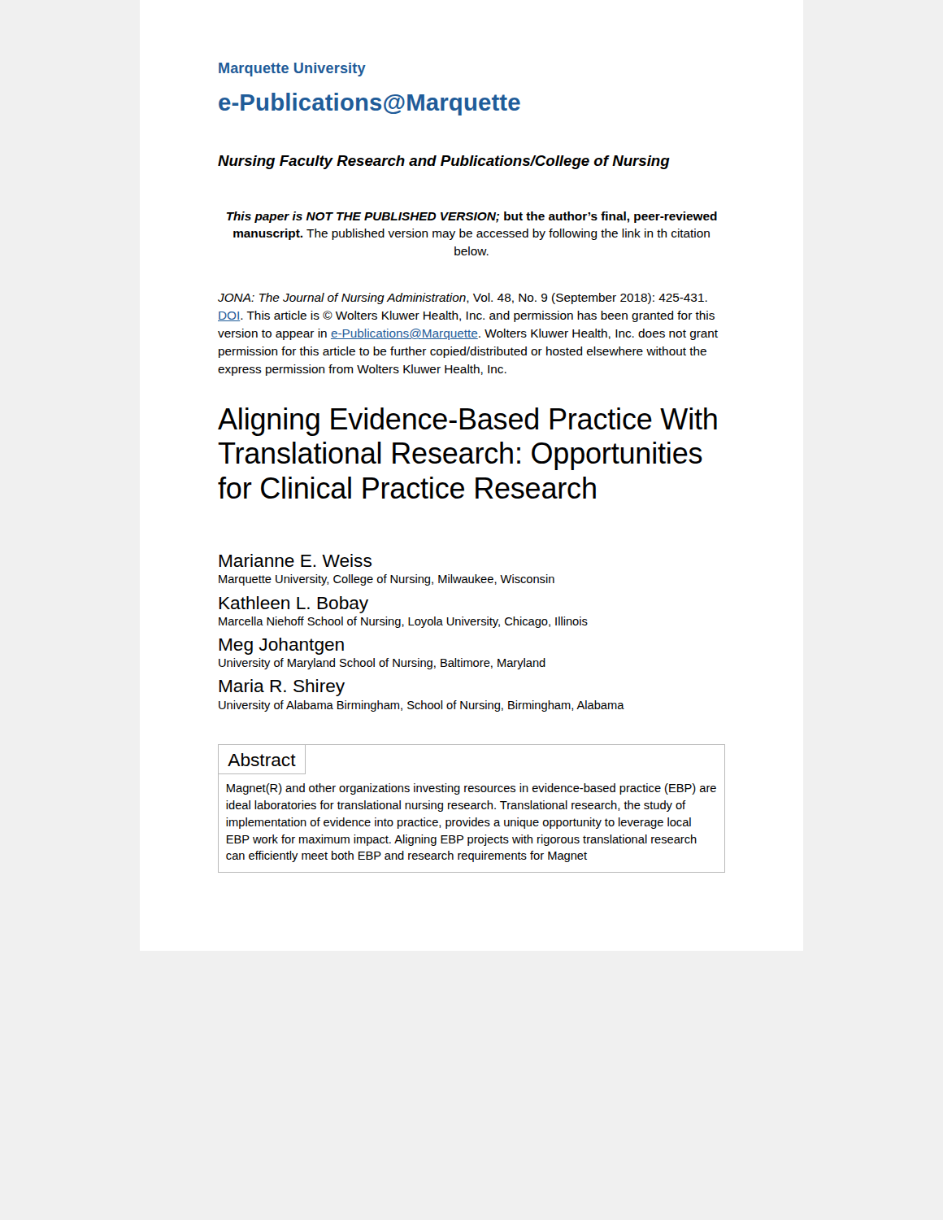Marquette University
e-Publications@Marquette
Nursing Faculty Research and Publications/College of Nursing
This paper is NOT THE PUBLISHED VERSION; but the author’s final, peer-reviewed manuscript. The published version may be accessed by following the link in th citation below.
JONA: The Journal of Nursing Administration, Vol. 48, No. 9 (September 2018): 425-431. DOI. This article is © Wolters Kluwer Health, Inc. and permission has been granted for this version to appear in e-Publications@Marquette. Wolters Kluwer Health, Inc. does not grant permission for this article to be further copied/distributed or hosted elsewhere without the express permission from Wolters Kluwer Health, Inc.
Aligning Evidence-Based Practice With Translational Research: Opportunities for Clinical Practice Research
Marianne E. Weiss
Marquette University, College of Nursing, Milwaukee, Wisconsin
Kathleen L. Bobay
Marcella Niehoff School of Nursing, Loyola University, Chicago, Illinois
Meg Johantgen
University of Maryland School of Nursing, Baltimore, Maryland
Maria R. Shirey
University of Alabama Birmingham, School of Nursing, Birmingham, Alabama
Abstract
Magnet(R) and other organizations investing resources in evidence-based practice (EBP) are ideal laboratories for translational nursing research. Translational research, the study of implementation of evidence into practice, provides a unique opportunity to leverage local EBP work for maximum impact. Aligning EBP projects with rigorous translational research can efficiently meet both EBP and research requirements for Magnet